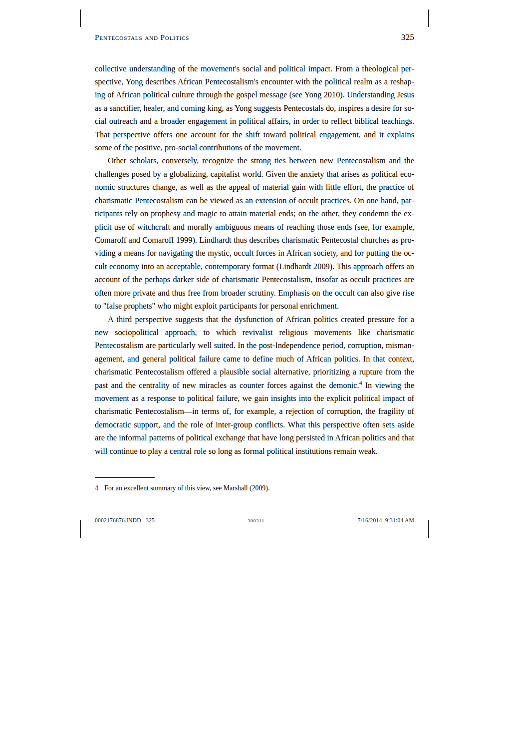Pentecostals and Politics 325
collective understanding of the movement's social and political impact. From a theological perspective, Yong describes African Pentecostalism's encounter with the political realm as a reshaping of African political culture through the gospel message (see Yong 2010). Understanding Jesus as a sanctifier, healer, and coming king, as Yong suggests Pentecostals do, inspires a desire for social outreach and a broader engagement in political affairs, in order to reflect biblical teachings. That perspective offers one account for the shift toward political engagement, and it explains some of the positive, pro-social contributions of the movement.
Other scholars, conversely, recognize the strong ties between new Pentecostalism and the challenges posed by a globalizing, capitalist world. Given the anxiety that arises as political economic structures change, as well as the appeal of material gain with little effort, the practice of charismatic Pentecostalism can be viewed as an extension of occult practices. On one hand, participants rely on prophesy and magic to attain material ends; on the other, they condemn the explicit use of witchcraft and morally ambiguous means of reaching those ends (see, for example, Comaroff and Comaroff 1999). Lindhardt thus describes charismatic Pentecostal churches as providing a means for navigating the mystic, occult forces in African society, and for putting the occult economy into an acceptable, contemporary format (Lindhardt 2009). This approach offers an account of the perhaps darker side of charismatic Pentecostalism, insofar as occult practices are often more private and thus free from broader scrutiny. Emphasis on the occult can also give rise to "false prophets" who might exploit participants for personal enrichment.
A third perspective suggests that the dysfunction of African politics created pressure for a new sociopolitical approach, to which revivalist religious movements like charismatic Pentecostalism are particularly well suited. In the post-Independence period, corruption, mismanagement, and general political failure came to define much of African politics. In that context, charismatic Pentecostalism offered a plausible social alternative, prioritizing a rupture from the past and the centrality of new miracles as counter forces against the demonic.4 In viewing the movement as a response to political failure, we gain insights into the explicit political impact of charismatic Pentecostalism—in terms of, for example, a rejection of corruption, the fragility of democratic support, and the role of inter-group conflicts. What this perspective often sets aside are the informal patterns of political exchange that have long persisted in African politics and that will continue to play a central role so long as formal political institutions remain weak.
4 For an excellent summary of this view, see Marshall (2009).
0002176876.INDD 325 300311 7/16/2014 9:31:04 AM